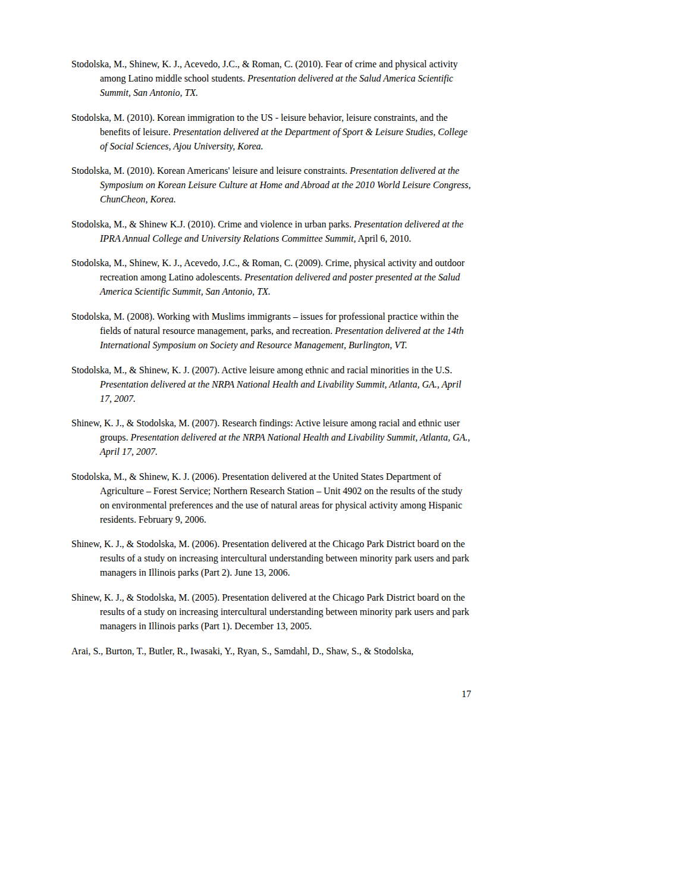Stodolska, M., Shinew, K. J., Acevedo, J.C., & Roman, C. (2010). Fear of crime and physical activity among Latino middle school students. Presentation delivered at the Salud America Scientific Summit, San Antonio, TX.
Stodolska, M. (2010). Korean immigration to the US - leisure behavior, leisure constraints, and the benefits of leisure. Presentation delivered at the Department of Sport & Leisure Studies, College of Social Sciences, Ajou University, Korea.
Stodolska, M. (2010). Korean Americans' leisure and leisure constraints. Presentation delivered at the Symposium on Korean Leisure Culture at Home and Abroad at the 2010 World Leisure Congress, ChunCheon, Korea.
Stodolska, M., & Shinew K.J. (2010). Crime and violence in urban parks. Presentation delivered at the IPRA Annual College and University Relations Committee Summit, April 6, 2010.
Stodolska, M., Shinew, K. J., Acevedo, J.C., & Roman, C. (2009). Crime, physical activity and outdoor recreation among Latino adolescents. Presentation delivered and poster presented at the Salud America Scientific Summit, San Antonio, TX.
Stodolska, M. (2008). Working with Muslims immigrants – issues for professional practice within the fields of natural resource management, parks, and recreation. Presentation delivered at the 14th International Symposium on Society and Resource Management, Burlington, VT.
Stodolska, M., & Shinew, K. J. (2007). Active leisure among ethnic and racial minorities in the U.S. Presentation delivered at the NRPA National Health and Livability Summit, Atlanta, GA., April 17, 2007.
Shinew, K. J., & Stodolska, M. (2007). Research findings: Active leisure among racial and ethnic user groups. Presentation delivered at the NRPA National Health and Livability Summit, Atlanta, GA., April 17, 2007.
Stodolska, M., & Shinew, K. J. (2006). Presentation delivered at the United States Department of Agriculture – Forest Service; Northern Research Station – Unit 4902 on the results of the study on environmental preferences and the use of natural areas for physical activity among Hispanic residents. February 9, 2006.
Shinew, K. J., & Stodolska, M. (2006). Presentation delivered at the Chicago Park District board on the results of a study on increasing intercultural understanding between minority park users and park managers in Illinois parks (Part 2). June 13, 2006.
Shinew, K. J., & Stodolska, M. (2005). Presentation delivered at the Chicago Park District board on the results of a study on increasing intercultural understanding between minority park users and park managers in Illinois parks (Part 1). December 13, 2005.
Arai, S., Burton, T., Butler, R., Iwasaki, Y., Ryan, S., Samdahl, D., Shaw, S., & Stodolska,
17